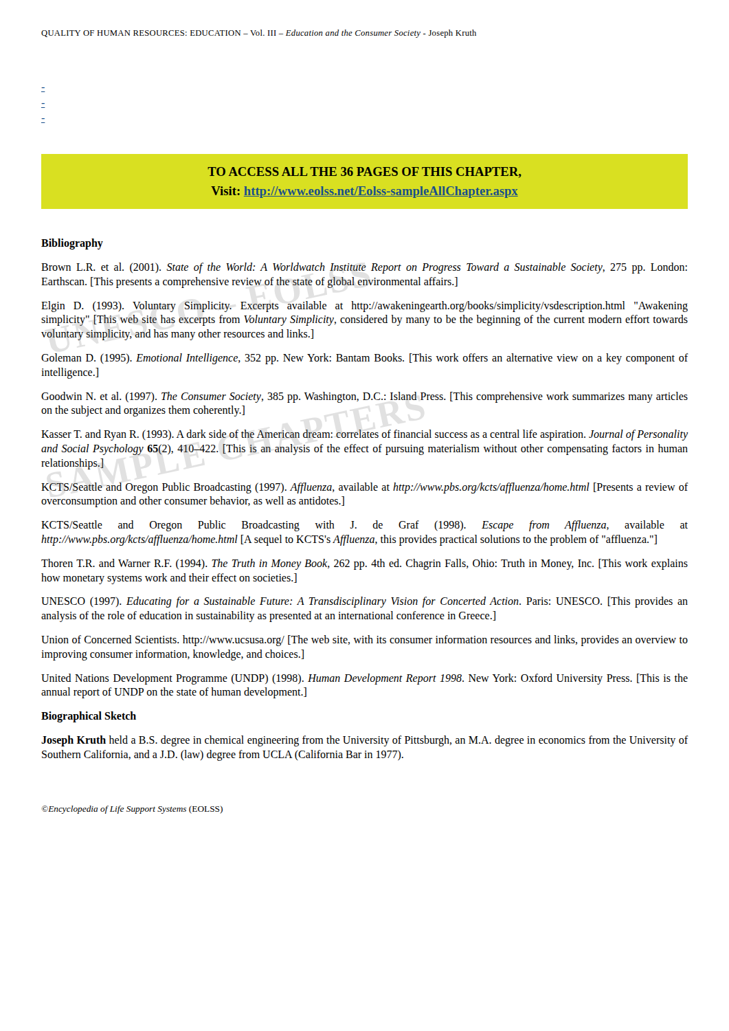QUALITY OF HUMAN RESOURCES: EDUCATION – Vol. III – Education and the Consumer Society - Joseph Kruth
-
-
-
TO ACCESS ALL THE 36 PAGES OF THIS CHAPTER,
Visit: http://www.eolss.net/Eolss-sampleAllChapter.aspx
UNESCO – EOLSS
SAMPLE CHAPTERS
Bibliography
Brown L.R. et al. (2001). State of the World: A Worldwatch Institute Report on Progress Toward a Sustainable Society, 275 pp. London: Earthscan. [This presents a comprehensive review of the state of global environmental affairs.]
Elgin D. (1993). Voluntary Simplicity. Excerpts available at http://awakeningearth.org/books/simplicity/vsdescription.html "Awakening simplicity" [This web site has excerpts from Voluntary Simplicity, considered by many to be the beginning of the current modern effort towards voluntary simplicity, and has many other resources and links.]
Goleman D. (1995). Emotional Intelligence, 352 pp. New York: Bantam Books. [This work offers an alternative view on a key component of intelligence.]
Goodwin N. et al. (1997). The Consumer Society, 385 pp. Washington, D.C.: Island Press. [This comprehensive work summarizes many articles on the subject and organizes them coherently.]
Kasser T. and Ryan R. (1993). A dark side of the American dream: correlates of financial success as a central life aspiration. Journal of Personality and Social Psychology 65(2), 410–422. [This is an analysis of the effect of pursuing materialism without other compensating factors in human relationships.]
KCTS/Seattle and Oregon Public Broadcasting (1997). Affluenza, available at http://www.pbs.org/kcts/affluenza/home.html [Presents a review of overconsumption and other consumer behavior, as well as antidotes.]
KCTS/Seattle and Oregon Public Broadcasting with J. de Graf (1998). Escape from Affluenza, available at http://www.pbs.org/kcts/affluenza/home.html [A sequel to KCTS's Affluenza, this provides practical solutions to the problem of "affluenza."]
Thoren T.R. and Warner R.F. (1994). The Truth in Money Book, 262 pp. 4th ed. Chagrin Falls, Ohio: Truth in Money, Inc. [This work explains how monetary systems work and their effect on societies.]
UNESCO (1997). Educating for a Sustainable Future: A Transdisciplinary Vision for Concerted Action. Paris: UNESCO. [This provides an analysis of the role of education in sustainability as presented at an international conference in Greece.]
Union of Concerned Scientists. http://www.ucsusa.org/ [The web site, with its consumer information resources and links, provides an overview to improving consumer information, knowledge, and choices.]
United Nations Development Programme (UNDP) (1998). Human Development Report 1998. New York: Oxford University Press. [This is the annual report of UNDP on the state of human development.]
Biographical Sketch
Joseph Kruth held a B.S. degree in chemical engineering from the University of Pittsburgh, an M.A. degree in economics from the University of Southern California, and a J.D. (law) degree from UCLA (California Bar in 1977).
©Encyclopedia of Life Support Systems (EOLSS)